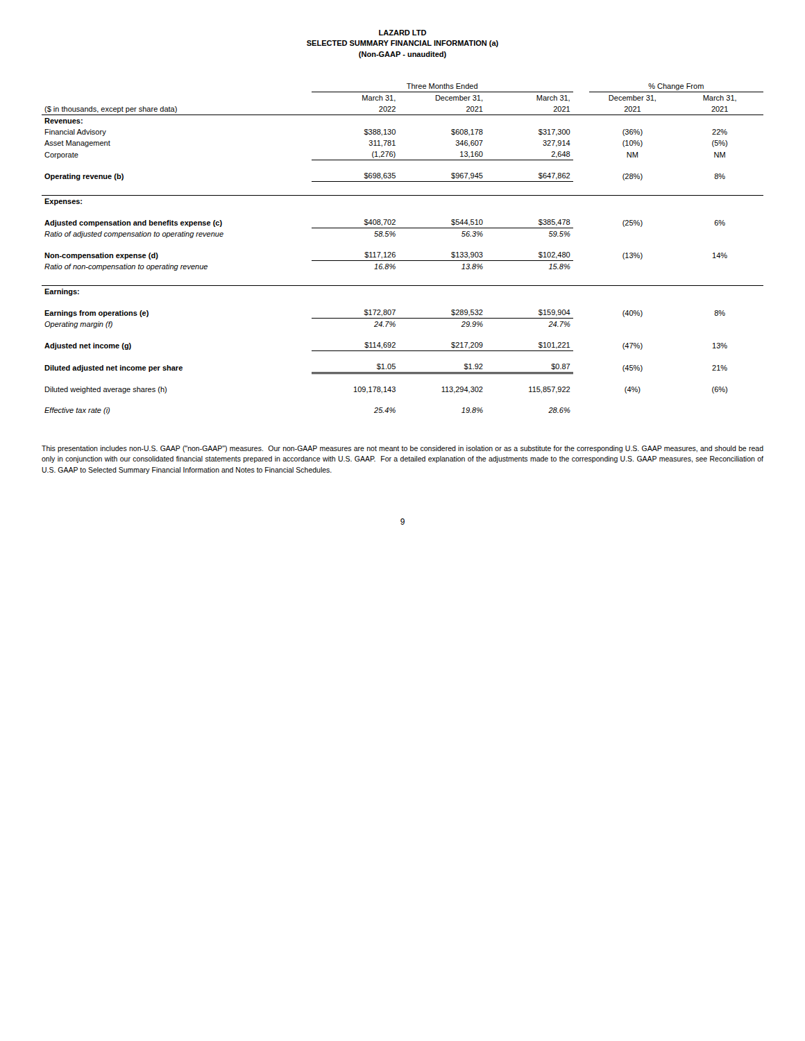LAZARD LTD
SELECTED SUMMARY FINANCIAL INFORMATION (a)
(Non-GAAP - unaudited)
| | Three Months Ended | | % Change From |
| | March 31, | December 31, | March 31, | | December 31, | March 31, |
| ($ in thousands, except per share data) | 2022 | 2021 | 2021 | | 2021 | 2021 |
| Revenues: | | | | | | |
| Financial Advisory | $388,130 | $608,178 | $317,300 | | (36%) | 22% |
| Asset Management | 311,781 | 346,607 | 327,914 | | (10%) | (5%) |
| Corporate | (1,276) | 13,160 | 2,648 | | NM | NM |
| Operating revenue (b) | $698,635 | $967,945 | $647,862 | | (28%) | 8% |
| Expenses: | | | | | | |
| Adjusted compensation and benefits expense (c) | $408,702 | $544,510 | $385,478 | | (25%) | 6% |
| Ratio of adjusted compensation to operating revenue | 58.5% | 56.3% | 59.5% | | | |
| Non-compensation expense (d) | $117,126 | $133,903 | $102,480 | | (13%) | 14% |
| Ratio of non-compensation to operating revenue | 16.8% | 13.8% | 15.8% | | | |
| Earnings: | | | | | | |
| Earnings from operations (e) | $172,807 | $289,532 | $159,904 | | (40%) | 8% |
| Operating margin (f) | 24.7% | 29.9% | 24.7% | | | |
| Adjusted net income (g) | $114,692 | $217,209 | $101,221 | | (47%) | 13% |
| Diluted adjusted net income per share | $1.05 | $1.92 | $0.87 | | (45%) | 21% |
| Diluted weighted average shares (h) | 109,178,143 | 113,294,302 | 115,857,922 | | (4%) | (6%) |
| Effective tax rate (i) | 25.4% | 19.8% | 28.6% | | | |
This presentation includes non-U.S. GAAP ("non-GAAP") measures. Our non-GAAP measures are not meant to be considered in isolation or as a substitute for the corresponding U.S. GAAP measures, and should be read only in conjunction with our consolidated financial statements prepared in accordance with U.S. GAAP. For a detailed explanation of the adjustments made to the corresponding U.S. GAAP measures, see Reconciliation of U.S. GAAP to Selected Summary Financial Information and Notes to Financial Schedules.
9